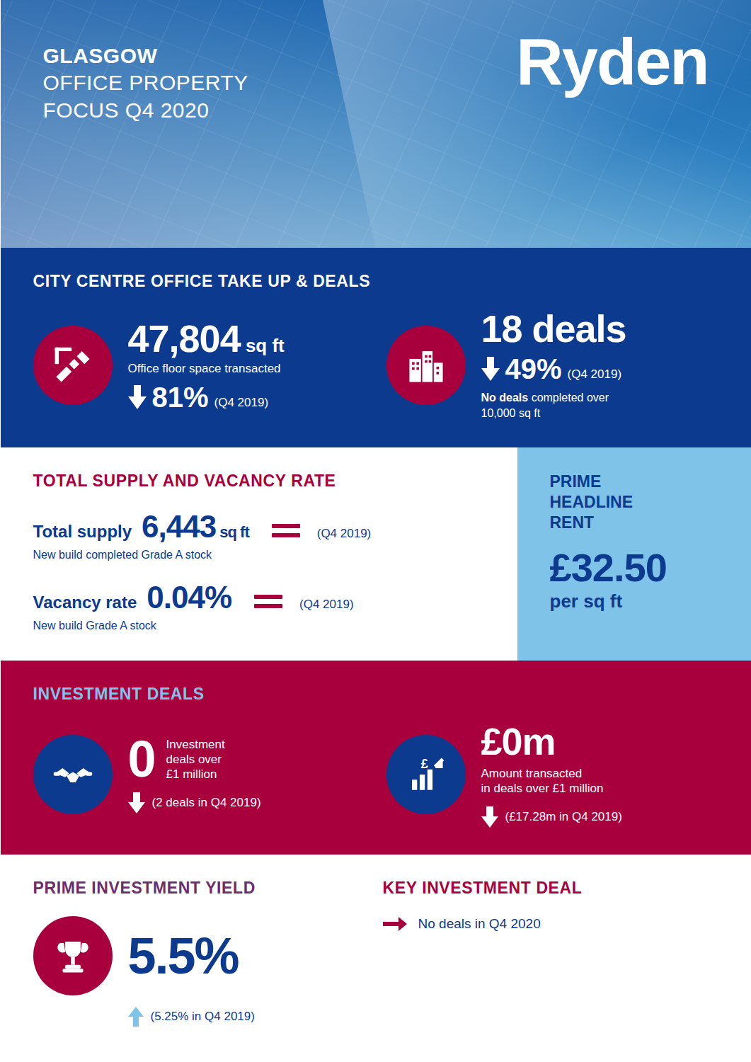Glasgow
Office Property
Focus Q4 2020
Ryden
City Centre Office Take Up & Deals
47,804 sq ft
Office floor space transacted
81% (Q4 2019)
18 deals
49% (Q4 2019)
No deals completed over
10,000 sq ft
Total Supply and Vacancy Rate
Total supply 6,443 sq ft (Q4 2019)
New build completed Grade A stock
Vacancy rate 0.04% (Q4 2019)
New build Grade A stock
Prime
Headline
Rent
£32.50
per sq ft
Investment Deals
0 Investment
deals over
£1 million
(2 deals in Q4 2019)
£
£0m
Amount transacted
in deals over £1 million
(£17.28m in Q4 2019)
Prime Investment Yield
5.5%
(5.25% in Q4 2019)
Key Investment Deal
No deals in Q4 2020